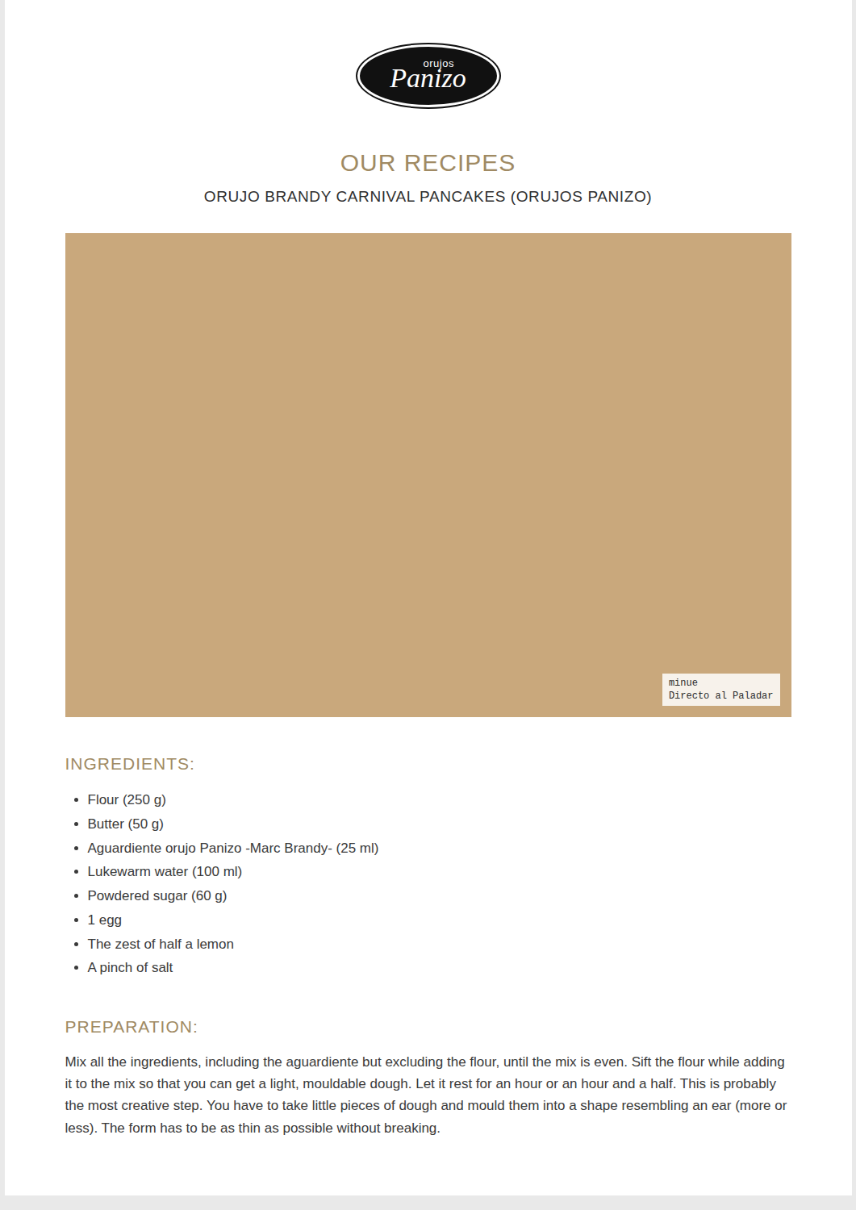orujos Panizo
OUR RECIPES
Orujo Brandy Carnival Pancakes (Orujos Panizo)
minue
Directo al Paladar
Ingredients:
Flour (250 g)
Butter (50 g)
Aguardiente orujo Panizo -Marc Brandy- (25 ml)
Lukewarm water (100 ml)
Powdered sugar (60 g)
1 egg
The zest of half a lemon
A pinch of salt
Preparation:
Mix all the ingredients, including the aguardiente but excluding the flour, until the mix is even. Sift the flour while adding it to the mix so that you can get a light, mouldable dough. Let it rest for an hour or an hour and a half. This is probably the most creative step. You have to take little pieces of dough and mould them into a shape resembling an ear (more or less). The form has to be as thin as possible without breaking.